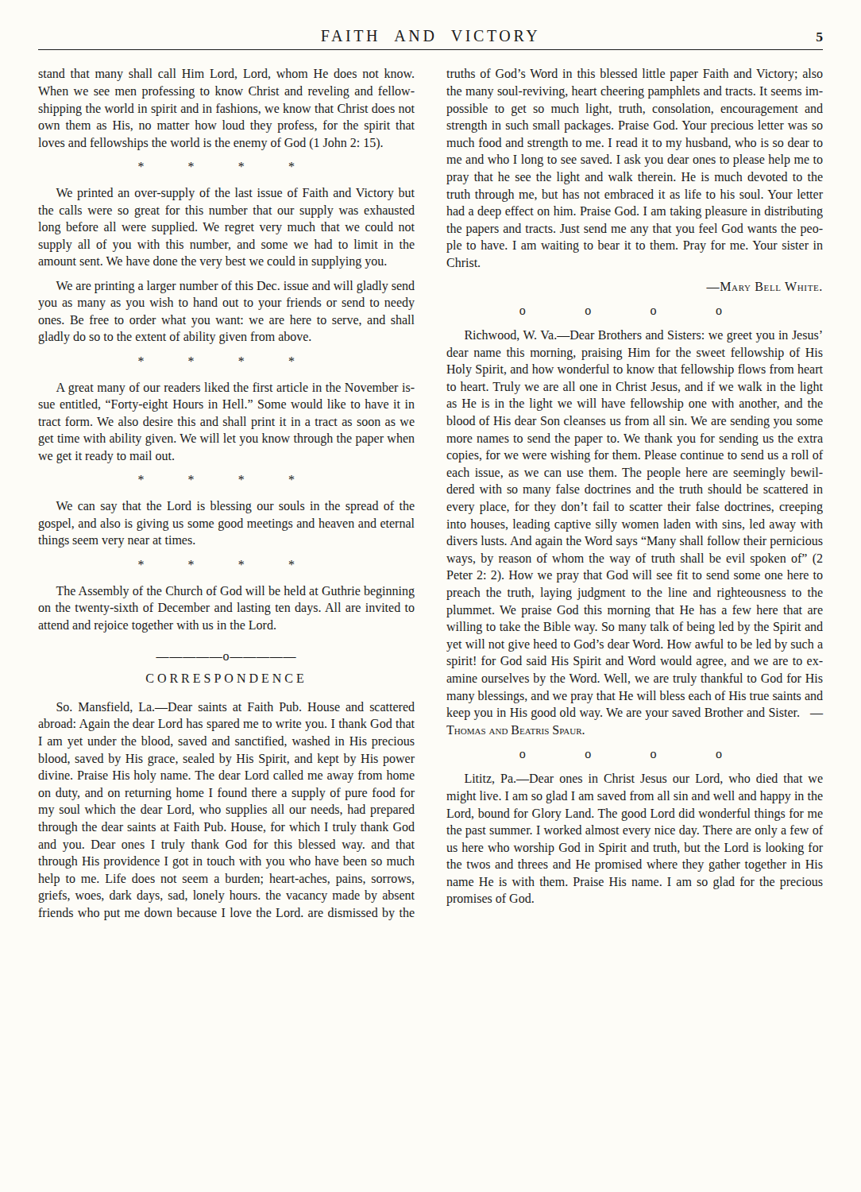Faith and Victory
5
stand that many shall call Him Lord, Lord, whom He does not know. When we see men professing to know Christ and reveling and fellowshipping the world in spirit and in fashions, we know that Christ does not own them as His, no matter how loud they profess, for the spirit that loves and fellowships the world is the enemy of God (1 John 2: 15).
* * * *
We printed an over-supply of the last issue of Faith and Victory but the calls were so great for this number that our supply was exhausted long before all were supplied. We regret very much that we could not supply all of you with this number, and some we had to limit in the amount sent. We have done the very best we could in supplying you.
We are printing a larger number of this Dec. issue and will gladly send you as many as you wish to hand out to your friends or send to needy ones. Be free to order what you want: we are here to serve, and shall gladly do so to the extent of ability given from above.
* * * *
A great many of our readers liked the first article in the November issue entitled, “Forty-eight Hours in Hell.” Some would like to have it in tract form. We also desire this and shall print it in a tract as soon as we get time with ability given. We will let you know through the paper when we get it ready to mail out.
* * * *
We can say that the Lord is blessing our souls in the spread of the gospel, and also is giving us some good meetings and heaven and eternal things seem very near at times.
* * * *
The Assembly of the Church of God will be held at Guthrie beginning on the twenty-sixth of December and lasting ten days. All are invited to attend and rejoice together with us in the Lord.
—————o—————
Correspondence
So. Mansfield, La.—Dear saints at Faith Pub. House and scattered abroad: Again the dear Lord has spared me to write you. I thank God that I am yet under the blood, saved and sanctified, washed in His precious blood, saved by His grace, sealed by His Spirit, and kept by His power divine. Praise His holy name. The dear Lord called me away from home on duty, and on returning home I found there a supply of pure food for my soul which the dear Lord, who supplies all our needs, had prepared through the dear saints at Faith Pub. House, for which I truly thank God and you. Dear ones I truly thank God for this blessed way. and that through His providence I got in touch with you who have been so much help to me. Life does not seem a burden; heart-aches, pains, sorrows, griefs, woes, dark days, sad, lonely hours. the vacancy made by absent friends who put me down because I love the Lord. are dismissed by the truths of God’s Word in this blessed little paper Faith and Victory; also the many soul-reviving, heart cheering pamphlets and tracts. It seems impossible to get so much light, truth, consolation, encouragement and strength in such small packages. Praise God. Your precious letter was so much food and strength to me. I read it to my husband, who is so dear to me and who I long to see saved. I ask you dear ones to please help me to pray that he see the light and walk therein. He is much devoted to the truth through me, but has not embraced it as life to his soul. Your letter had a deep effect on him. Praise God. I am taking pleasure in distributing the papers and tracts. Just send me any that you feel God wants the people to have. I am waiting to bear it to them. Pray for me. Your sister in Christ.
—Mary Bell White.
o o o o
Richwood, W. Va.—Dear Brothers and Sisters: we greet you in Jesus’ dear name this morning, praising Him for the sweet fellowship of His Holy Spirit, and how wonderful to know that fellowship flows from heart to heart. Truly we are all one in Christ Jesus, and if we walk in the light as He is in the light we will have fellowship one with another, and the blood of His dear Son cleanses us from all sin. We are sending you some more names to send the paper to. We thank you for sending us the extra copies, for we were wishing for them. Please continue to send us a roll of each issue, as we can use them. The people here are seemingly bewildered with so many false doctrines and the truth should be scattered in every place, for they don’t fail to scatter their false doctrines, creeping into houses, leading captive silly women laden with sins, led away with divers lusts. And again the Word says “Many shall follow their pernicious ways, by reason of whom the way of truth shall be evil spoken of” (2 Peter 2: 2). How we pray that God will see fit to send some one here to preach the truth, laying judgment to the line and righteousness to the plummet. We praise God this morning that He has a few here that are willing to take the Bible way. So many talk of being led by the Spirit and yet will not give heed to God’s dear Word. How awful to be led by such a spirit! for God said His Spirit and Word would agree, and we are to examine ourselves by the Word. Well, we are truly thankful to God for His many blessings, and we pray that He will bless each of His true saints and keep you in His good old way. We are your saved Brother and Sister. —Thomas and Beatris Spaur.
o o o o
Lititz, Pa.—Dear ones in Christ Jesus our Lord, who died that we might live. I am so glad I am saved from all sin and well and happy in the Lord, bound for Glory Land. The good Lord did wonderful things for me the past summer. I worked almost every nice day. There are only a few of us here who worship God in Spirit and truth, but the Lord is looking for the twos and threes and He promised where they gather together in His name He is with them. Praise His name. I am so glad for the precious promises of God.